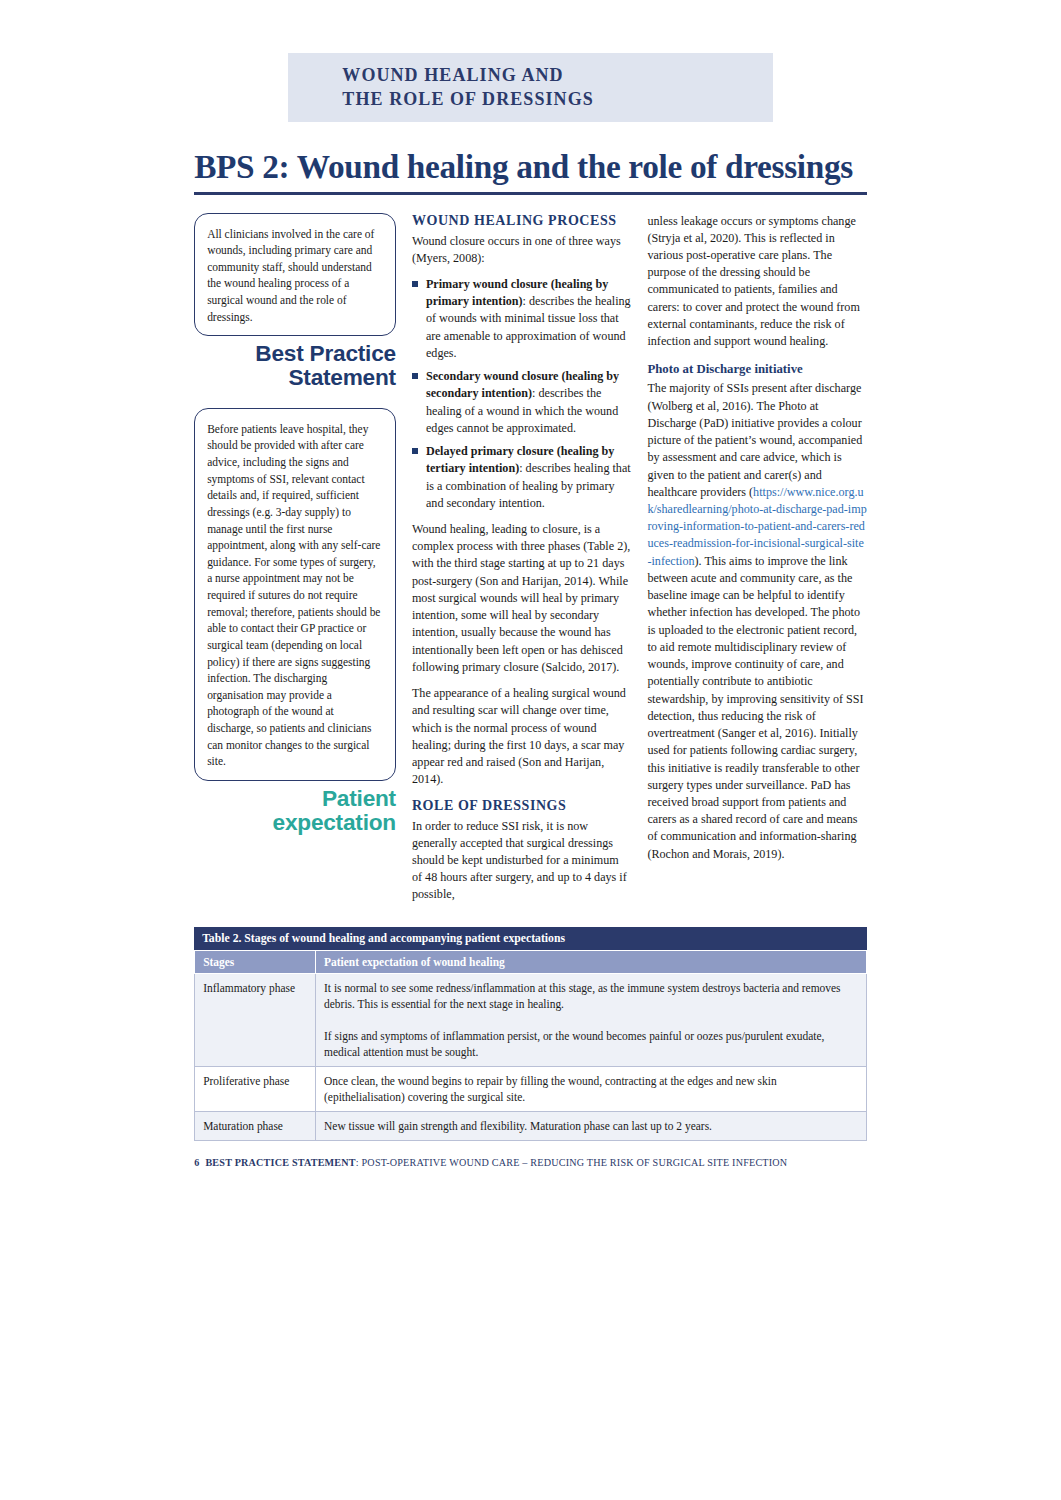Wound healing and
the role of dressings
BPS 2: Wound healing and the role of dressings
All clinicians involved in the care of wounds, including primary care and community staff, should understand the wound healing process of a surgical wound and the role of dressings.
Best Practice
Statement
Before patients leave hospital, they should be provided with after care advice, including the signs and symptoms of SSI, relevant contact details and, if required, sufficient dressings (e.g. 3-day supply) to manage until the first nurse appointment, along with any self-care guidance. For some types of surgery, a nurse appointment may not be required if sutures do not require removal; therefore, patients should be able to contact their GP practice or surgical team (depending on local policy) if there are signs suggesting infection. The discharging organisation may provide a photograph of the wound at discharge, so patients and clinicians can monitor changes to the surgical site.
Patient
expectation
Wound healing process
Wound closure occurs in one of three ways (Myers, 2008):
Primary wound closure (healing by primary intention): describes the healing of wounds with minimal tissue loss that are amenable to approximation of wound edges.
Secondary wound closure (healing by secondary intention): describes the healing of a wound in which the wound edges cannot be approximated.
Delayed primary closure (healing by tertiary intention): describes healing that is a combination of healing by primary and secondary intention.
Wound healing, leading to closure, is a complex process with three phases (Table 2), with the third stage starting at up to 21 days post-surgery (Son and Harijan, 2014). While most surgical wounds will heal by primary intention, some will heal by secondary intention, usually because the wound has intentionally been left open or has dehisced following primary closure (Salcido, 2017).
The appearance of a healing surgical wound and resulting scar will change over time, which is the normal process of wound healing; during the first 10 days, a scar may appear red and raised (Son and Harijan, 2014).
Role of dressings
In order to reduce SSI risk, it is now generally accepted that surgical dressings should be kept undisturbed for a minimum of 48 hours after surgery, and up to 4 days if possible,
unless leakage occurs or symptoms change (Stryja et al, 2020). This is reflected in various post-operative care plans. The purpose of the dressing should be communicated to patients, families and carers: to cover and protect the wound from external contaminants, reduce the risk of infection and support wound healing.
Photo at Discharge initiative
The majority of SSIs present after discharge (Wolberg et al, 2016). The Photo at Discharge (PaD) initiative provides a colour picture of the patient’s wound, accompanied by assessment and care advice, which is given to the patient and carer(s) and healthcare providers (https://www.nice.org.uk/sharedlearning/photo-at-discharge-pad-improving-information-to-patient-and-carers-reduces-readmission-for-incisional-surgical-site-infection). This aims to improve the link between acute and community care, as the baseline image can be helpful to identify whether infection has developed. The photo is uploaded to the electronic patient record, to aid remote multidisciplinary review of wounds, improve continuity of care, and potentially contribute to antibiotic stewardship, by improving sensitivity of SSI detection, thus reducing the risk of overtreatment (Sanger et al, 2016). Initially used for patients following cardiac surgery, this initiative is readily transferable to other surgery types under surveillance. PaD has received broad support from patients and carers as a shared record of care and means of communication and information-sharing (Rochon and Morais, 2019).
Table 2. Stages of wound healing and accompanying patient expectations
| Stages | Patient expectation of wound healing |
| --- | --- |
| Inflammatory phase | It is normal to see some redness/inflammation at this stage, as the immune system destroys bacteria and removes debris. This is essential for the next stage in healing. If signs and symptoms of inflammation persist, or the wound becomes painful or oozes pus/purulent exudate, medical attention must be sought. |
| Proliferative phase | Once clean, the wound begins to repair by filling the wound, contracting at the edges and new skin (epithelialisation) covering the surgical site. |
| Maturation phase | New tissue will gain strength and flexibility. Maturation phase can last up to 2 years. |
6 Best Practice Statement: Post-operative wound care – reducing the risk of surgical site infection